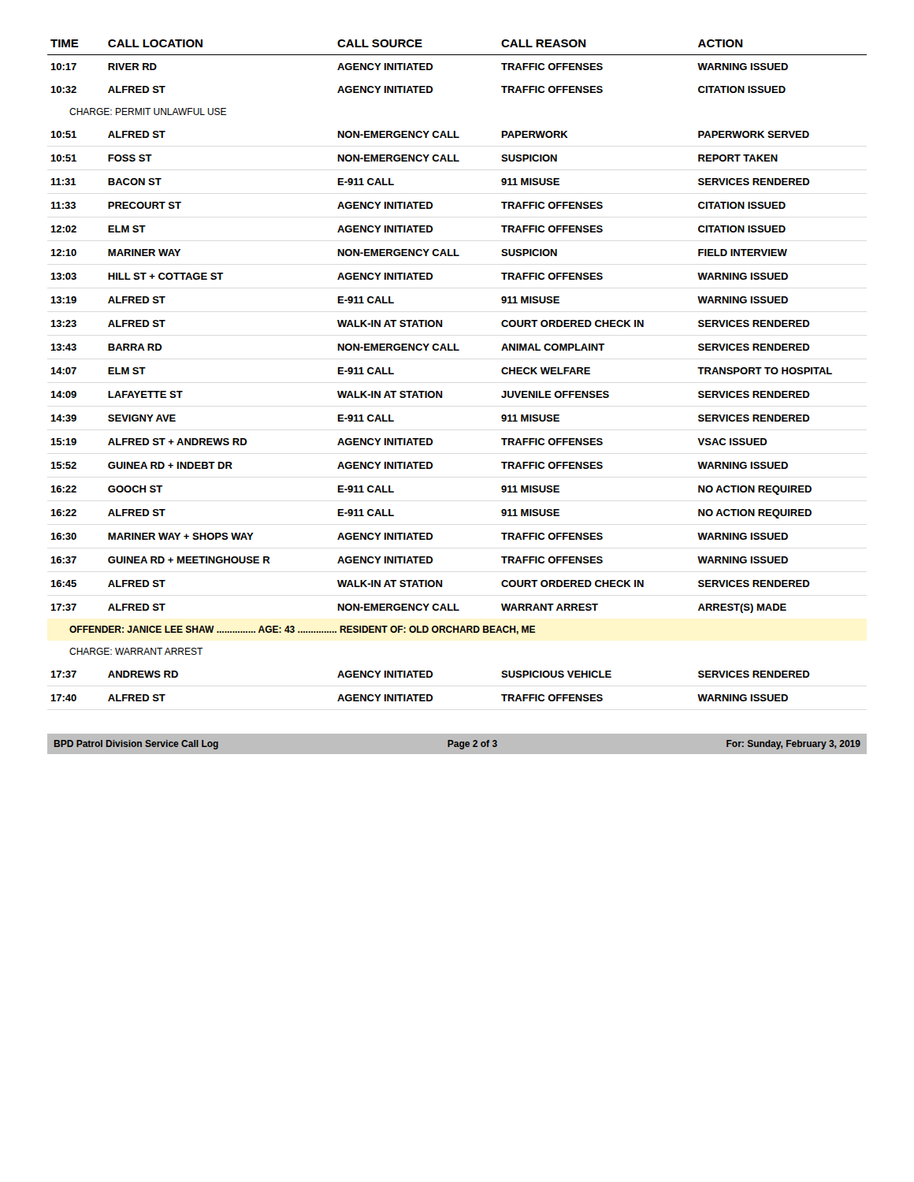| TIME | CALL LOCATION | CALL SOURCE | CALL REASON | ACTION |
| --- | --- | --- | --- | --- |
| 10:17 | RIVER RD | AGENCY INITIATED | TRAFFIC OFFENSES | WARNING ISSUED |
| 10:32 | ALFRED ST | AGENCY INITIATED | TRAFFIC OFFENSES | CITATION ISSUED |
| CHARGE: PERMIT UNLAWFUL USE |
| 10:51 | ALFRED ST | NON-EMERGENCY CALL | PAPERWORK | PAPERWORK SERVED |
| 10:51 | FOSS ST | NON-EMERGENCY CALL | SUSPICION | REPORT TAKEN |
| 11:31 | BACON ST | E-911 CALL | 911 MISUSE | SERVICES RENDERED |
| 11:33 | PRECOURT ST | AGENCY INITIATED | TRAFFIC OFFENSES | CITATION ISSUED |
| 12:02 | ELM ST | AGENCY INITIATED | TRAFFIC OFFENSES | CITATION ISSUED |
| 12:10 | MARINER WAY | NON-EMERGENCY CALL | SUSPICION | FIELD INTERVIEW |
| 13:03 | HILL ST + COTTAGE ST | AGENCY INITIATED | TRAFFIC OFFENSES | WARNING ISSUED |
| 13:19 | ALFRED ST | E-911 CALL | 911 MISUSE | WARNING ISSUED |
| 13:23 | ALFRED ST | WALK-IN AT STATION | COURT ORDERED CHECK IN | SERVICES RENDERED |
| 13:43 | BARRA RD | NON-EMERGENCY CALL | ANIMAL COMPLAINT | SERVICES RENDERED |
| 14:07 | ELM ST | E-911 CALL | CHECK WELFARE | TRANSPORT TO HOSPITAL |
| 14:09 | LAFAYETTE ST | WALK-IN AT STATION | JUVENILE OFFENSES | SERVICES RENDERED |
| 14:39 | SEVIGNY AVE | E-911 CALL | 911 MISUSE | SERVICES RENDERED |
| 15:19 | ALFRED ST + ANDREWS RD | AGENCY INITIATED | TRAFFIC OFFENSES | VSAC ISSUED |
| 15:52 | GUINEA RD + INDEBT DR | AGENCY INITIATED | TRAFFIC OFFENSES | WARNING ISSUED |
| 16:22 | GOOCH ST | E-911 CALL | 911 MISUSE | NO ACTION REQUIRED |
| 16:22 | ALFRED ST | E-911 CALL | 911 MISUSE | NO ACTION REQUIRED |
| 16:30 | MARINER WAY + SHOPS WAY | AGENCY INITIATED | TRAFFIC OFFENSES | WARNING ISSUED |
| 16:37 | GUINEA RD + MEETINGHOUSE R | AGENCY INITIATED | TRAFFIC OFFENSES | WARNING ISSUED |
| 16:45 | ALFRED ST | WALK-IN AT STATION | COURT ORDERED CHECK IN | SERVICES RENDERED |
| 17:37 | ALFRED ST | NON-EMERGENCY CALL | WARRANT ARREST | ARREST(S) MADE |
| OFFENDER: JANICE LEE SHAW ............... AGE: 43 ............... RESIDENT OF: OLD ORCHARD BEACH, ME |
| CHARGE: WARRANT ARREST |
| 17:37 | ANDREWS RD | AGENCY INITIATED | SUSPICIOUS VEHICLE | SERVICES RENDERED |
| 17:40 | ALFRED ST | AGENCY INITIATED | TRAFFIC OFFENSES | WARNING ISSUED |
BPD Patrol Division Service Call Log Page 2 of 3 For: Sunday, February 3, 2019